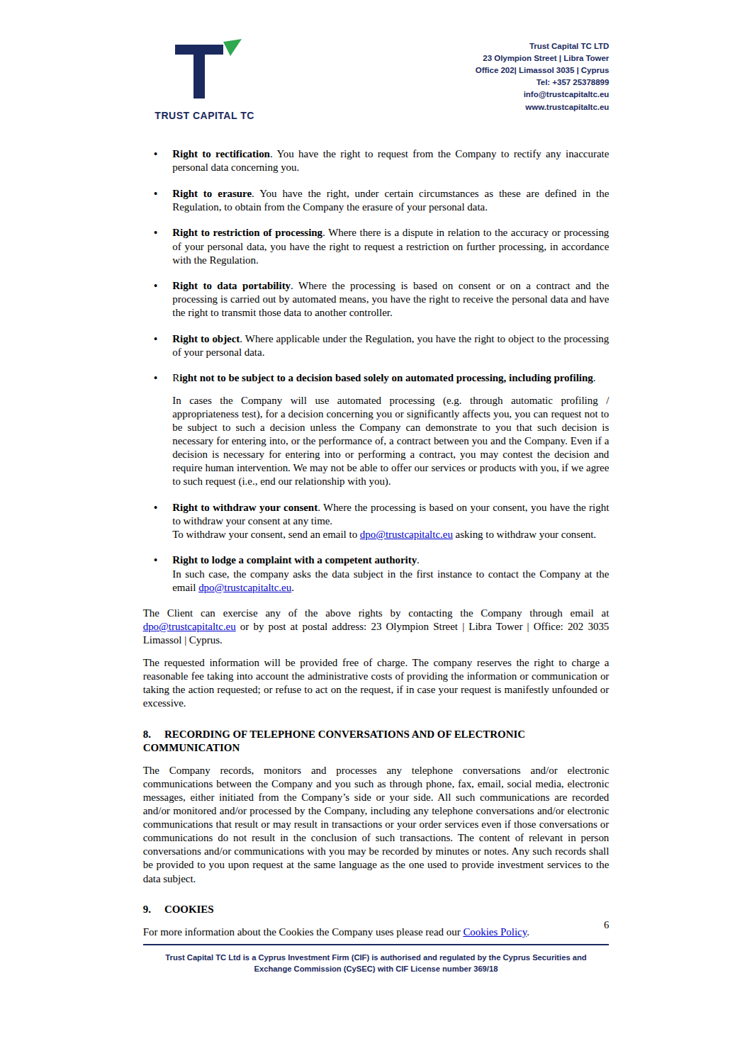TRUST CAPITAL TC
Trust Capital TC LTD
23 Olympion Street | Libra Tower
Office 202| Limassol 3035 | Cyprus
Tel: +357 25378899
info@trustcapitaltc.eu
www.trustcapitaltc.eu
Right to rectification. You have the right to request from the Company to rectify any inaccurate personal data concerning you.
Right to erasure. You have the right, under certain circumstances as these are defined in the Regulation, to obtain from the Company the erasure of your personal data.
Right to restriction of processing. Where there is a dispute in relation to the accuracy or processing of your personal data, you have the right to request a restriction on further processing, in accordance with the Regulation.
Right to data portability. Where the processing is based on consent or on a contract and the processing is carried out by automated means, you have the right to receive the personal data and have the right to transmit those data to another controller.
Right to object. Where applicable under the Regulation, you have the right to object to the processing of your personal data.
Right not to be subject to a decision based solely on automated processing, including profiling.
In cases the Company will use automated processing (e.g. through automatic profiling / appropriateness test), for a decision concerning you or significantly affects you, you can request not to be subject to such a decision unless the Company can demonstrate to you that such decision is necessary for entering into, or the performance of, a contract between you and the Company. Even if a decision is necessary for entering into or performing a contract, you may contest the decision and require human intervention. We may not be able to offer our services or products with you, if we agree to such request (i.e., end our relationship with you).
Right to withdraw your consent. Where the processing is based on your consent, you have the right to withdraw your consent at any time.
To withdraw your consent, send an email to dpo@trustcapitaltc.eu asking to withdraw your consent.
Right to lodge a complaint with a competent authority.
In such case, the company asks the data subject in the first instance to contact the Company at the email dpo@trustcapitaltc.eu.
The Client can exercise any of the above rights by contacting the Company through email at dpo@trustcapitaltc.eu or by post at postal address: 23 Olympion Street | Libra Tower | Office: 202 3035 Limassol | Cyprus.
The requested information will be provided free of charge. The company reserves the right to charge a reasonable fee taking into account the administrative costs of providing the information or communication or taking the action requested; or refuse to act on the request, if in case your request is manifestly unfounded or excessive.
8. RECORDING OF TELEPHONE CONVERSATIONS AND OF ELECTRONIC COMMUNICATION
The Company records, monitors and processes any telephone conversations and/or electronic communications between the Company and you such as through phone, fax, email, social media, electronic messages, either initiated from the Company’s side or your side. All such communications are recorded and/or monitored and/or processed by the Company, including any telephone conversations and/or electronic communications that result or may result in transactions or your order services even if those conversations or communications do not result in the conclusion of such transactions. The content of relevant in person conversations and/or communications with you may be recorded by minutes or notes. Any such records shall be provided to you upon request at the same language as the one used to provide investment services to the data subject.
9. COOKIES
For more information about the Cookies the Company uses please read our Cookies Policy.
6
Trust Capital TC Ltd is a Cyprus Investment Firm (CIF) is authorised and regulated by the Cyprus Securities and
Exchange Commission (CySEC) with CIF License number 369/18